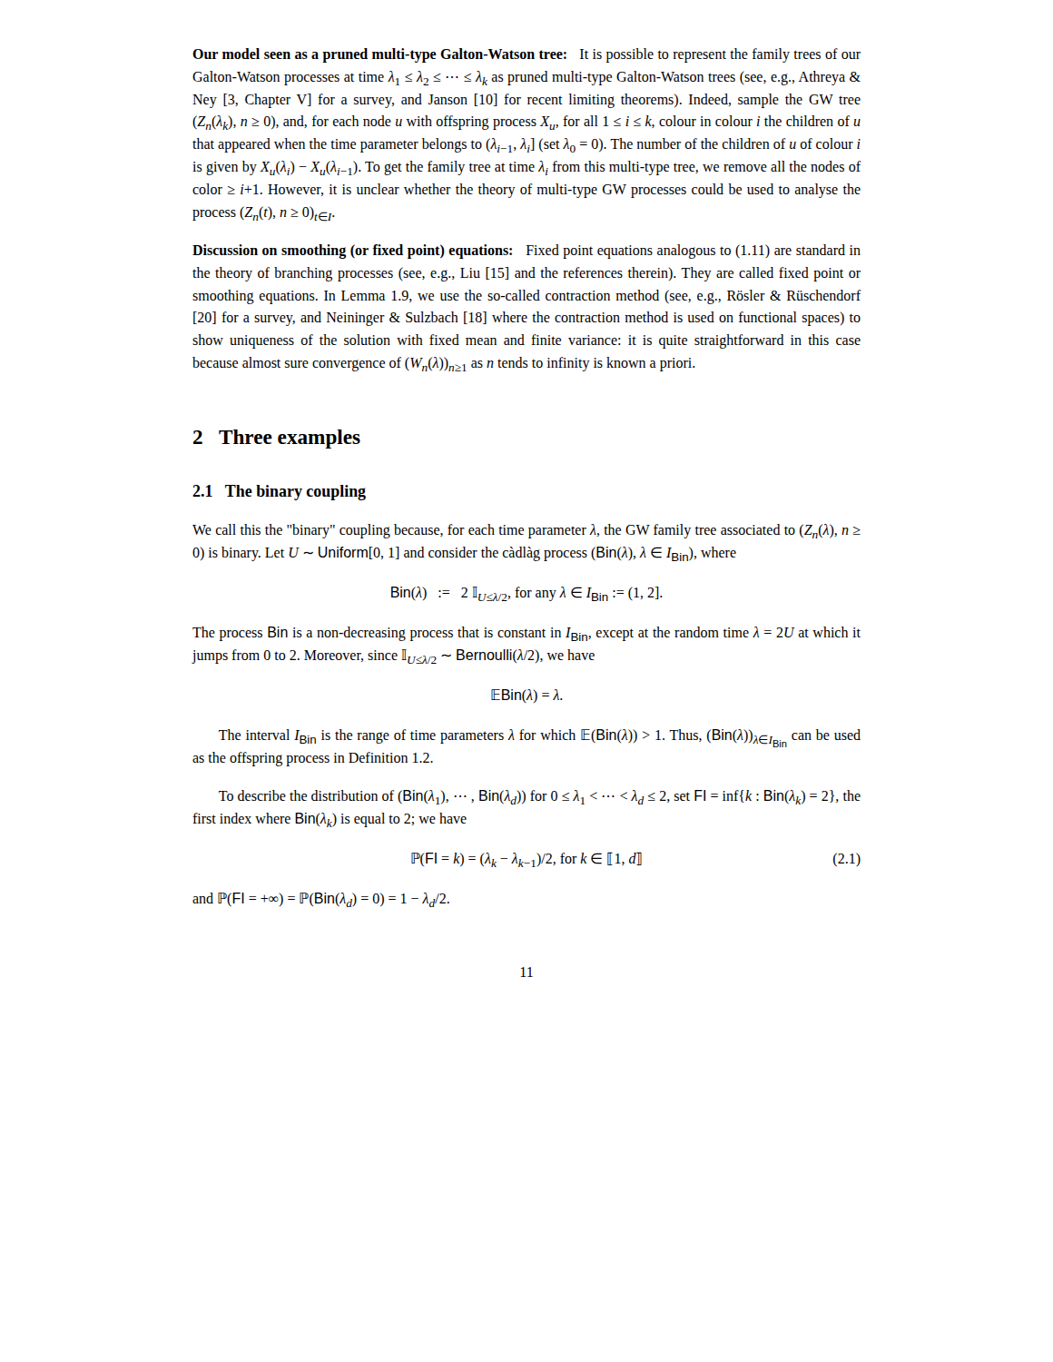Our model seen as a pruned multi-type Galton-Watson tree: It is possible to represent the family trees of our Galton-Watson processes at time λ1 ≤ λ2 ≤ ⋯ ≤ λk as pruned multi-type Galton-Watson trees (see, e.g., Athreya & Ney [3, Chapter V] for a survey, and Janson [10] for recent limiting theorems). Indeed, sample the GW tree (Zn(λk), n ≥ 0), and, for each node u with offspring process Xu, for all 1 ≤ i ≤ k, colour in colour i the children of u that appeared when the time parameter belongs to (λi−1, λi] (set λ0 = 0). The number of the children of u of colour i is given by Xu(λi) − Xu(λi−1). To get the family tree at time λi from this multi-type tree, we remove all the nodes of color ≥ i+1. However, it is unclear whether the theory of multi-type GW processes could be used to analyse the process (Zn(t), n ≥ 0)t∈I.
Discussion on smoothing (or fixed point) equations: Fixed point equations analogous to (1.11) are standard in the theory of branching processes (see, e.g., Liu [15] and the references therein). They are called fixed point or smoothing equations. In Lemma 1.9, we use the so-called contraction method (see, e.g., Rösler & Rüschendorf [20] for a survey, and Neininger & Sulzbach [18] where the contraction method is used on functional spaces) to show uniqueness of the solution with fixed mean and finite variance: it is quite straightforward in this case because almost sure convergence of (Wn(λ))n≥1 as n tends to infinity is known a priori.
2 Three examples
2.1 The binary coupling
We call this the "binary" coupling because, for each time parameter λ, the GW family tree associated to (Zn(λ), n ≥ 0) is binary. Let U ∼ Uniform[0, 1] and consider the càdlàg process (Bin(λ), λ ∈ IBin), where
Bin(λ) := 2 𝕀U≤λ/2, for any λ ∈ IBin := (1, 2].
The process Bin is a non-decreasing process that is constant in IBin, except at the random time λ = 2U at which it jumps from 0 to 2. Moreover, since 𝕀U≤λ/2 ∼ Bernoulli(λ/2), we have
𝔼Bin(λ) = λ.
The interval IBin is the range of time parameters λ for which 𝔼(Bin(λ)) > 1. Thus, (Bin(λ))λ∈IBin can be used as the offspring process in Definition 1.2.
To describe the distribution of (Bin(λ1), ⋯ , Bin(λd)) for 0 ≤ λ1 < ⋯ < λd ≤ 2, set FI = inf{k : Bin(λk) = 2}, the first index where Bin(λk) is equal to 2; we have
ℙ(FI = k) = (λk − λk−1)/2, for k ∈ ⟦1, d⟧ (2.1)
and ℙ(FI = +∞) = ℙ(Bin(λd) = 0) = 1 − λd/2.
11